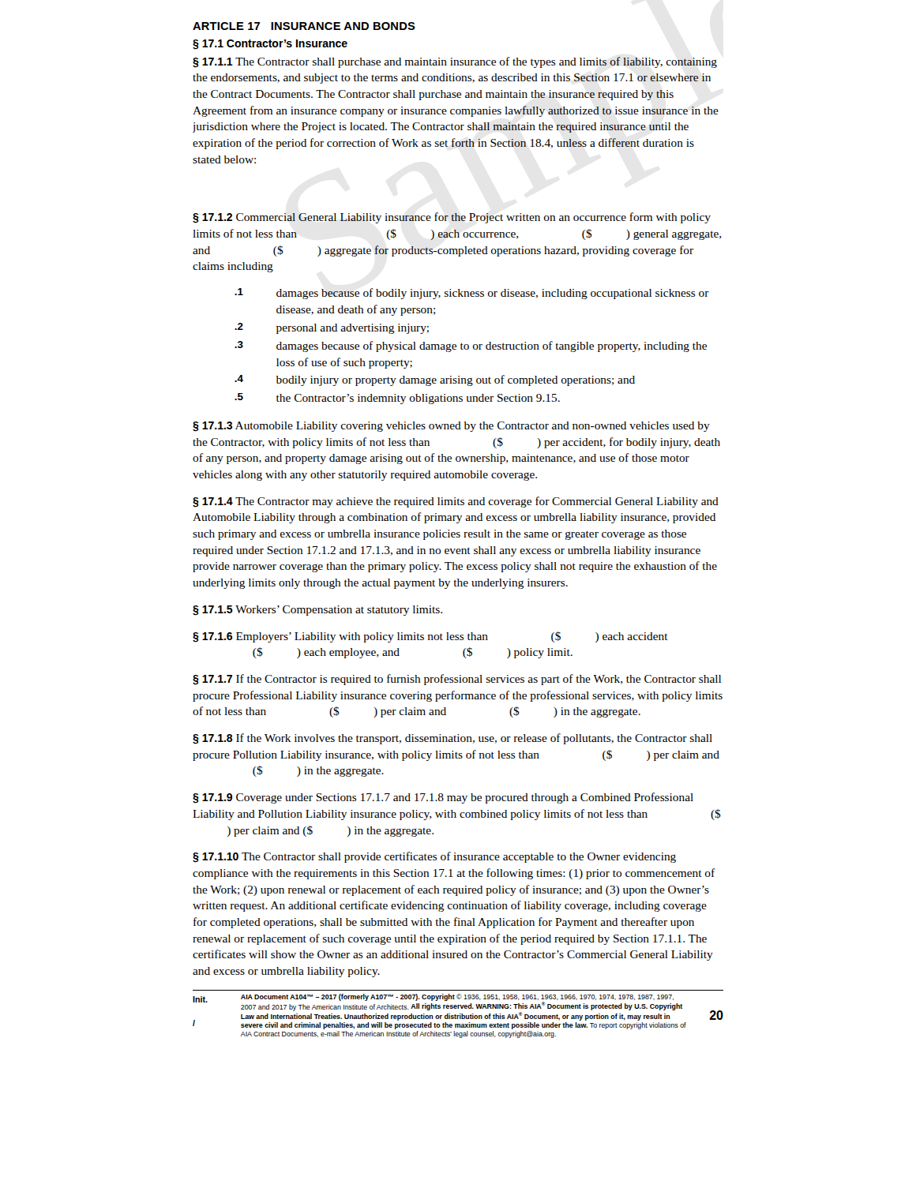Sample
ARTICLE 17 INSURANCE AND BONDS
§ 17.1 Contractor’s Insurance
§ 17.1.1 The Contractor shall purchase and maintain insurance of the types and limits of liability, containing the endorsements, and subject to the terms and conditions, as described in this Section 17.1 or elsewhere in the Contract Documents. The Contractor shall purchase and maintain the insurance required by this Agreement from an insurance company or insurance companies lawfully authorized to issue insurance in the jurisdiction where the Project is located. The Contractor shall maintain the required insurance until the expiration of the period for correction of Work as set forth in Section 18.4, unless a different duration is stated below:
§ 17.1.2 Commercial General Liability insurance for the Project written on an occurrence form with policy limits of not less than ($ ) each occurrence, ($ ) general aggregate, and ($ ) aggregate for products-completed operations hazard, providing coverage for claims including
.1damages because of bodily injury, sickness or disease, including occupational sickness or disease, and death of any person;
.2personal and advertising injury;
.3damages because of physical damage to or destruction of tangible property, including the loss of use of such property;
.4bodily injury or property damage arising out of completed operations; and
.5the Contractor’s indemnity obligations under Section 9.15.
§ 17.1.3 Automobile Liability covering vehicles owned by the Contractor and non-owned vehicles used by the Contractor, with policy limits of not less than ($ ) per accident, for bodily injury, death of any person, and property damage arising out of the ownership, maintenance, and use of those motor vehicles along with any other statutorily required automobile coverage.
§ 17.1.4 The Contractor may achieve the required limits and coverage for Commercial General Liability and Automobile Liability through a combination of primary and excess or umbrella liability insurance, provided such primary and excess or umbrella insurance policies result in the same or greater coverage as those required under Section 17.1.2 and 17.1.3, and in no event shall any excess or umbrella liability insurance provide narrower coverage than the primary policy. The excess policy shall not require the exhaustion of the underlying limits only through the actual payment by the underlying insurers.
§ 17.1.5 Workers’ Compensation at statutory limits.
§ 17.1.6 Employers’ Liability with policy limits not less than ($ ) each accident ($ ) each employee, and ($ ) policy limit.
§ 17.1.7 If the Contractor is required to furnish professional services as part of the Work, the Contractor shall procure Professional Liability insurance covering performance of the professional services, with policy limits of not less than ($ ) per claim and ($ ) in the aggregate.
§ 17.1.8 If the Work involves the transport, dissemination, use, or release of pollutants, the Contractor shall procure Pollution Liability insurance, with policy limits of not less than ($ ) per claim and ($ ) in the aggregate.
§ 17.1.9 Coverage under Sections 17.1.7 and 17.1.8 may be procured through a Combined Professional Liability and Pollution Liability insurance policy, with combined policy limits of not less than ($ ) per claim and ($ ) in the aggregate.
§ 17.1.10 The Contractor shall provide certificates of insurance acceptable to the Owner evidencing compliance with the requirements in this Section 17.1 at the following times: (1) prior to commencement of the Work; (2) upon renewal or replacement of each required policy of insurance; and (3) upon the Owner’s written request. An additional certificate evidencing continuation of liability coverage, including coverage for completed operations, shall be submitted with the final Application for Payment and thereafter upon renewal or replacement of such coverage until the expiration of the period required by Section 17.1.1. The certificates will show the Owner as an additional insured on the Contractor’s Commercial General Liability and excess or umbrella liability policy.
Init. /
AIA Document A104™ – 2017 (formerly A107™ - 2007). Copyright © 1936, 1951, 1958, 1961, 1963, 1966, 1970, 1974, 1978, 1987, 1997, 2007 and 2017 by The American Institute of Architects. All rights reserved. WARNING: This AIA® Document is protected by U.S. Copyright Law and International Treaties. Unauthorized reproduction or distribution of this AIA® Document, or any portion of it, may result in severe civil and criminal penalties, and will be prosecuted to the maximum extent possible under the law. To report copyright violations of AIA Contract Documents, e-mail The American Institute of Architects’ legal counsel, copyright@aia.org.
20